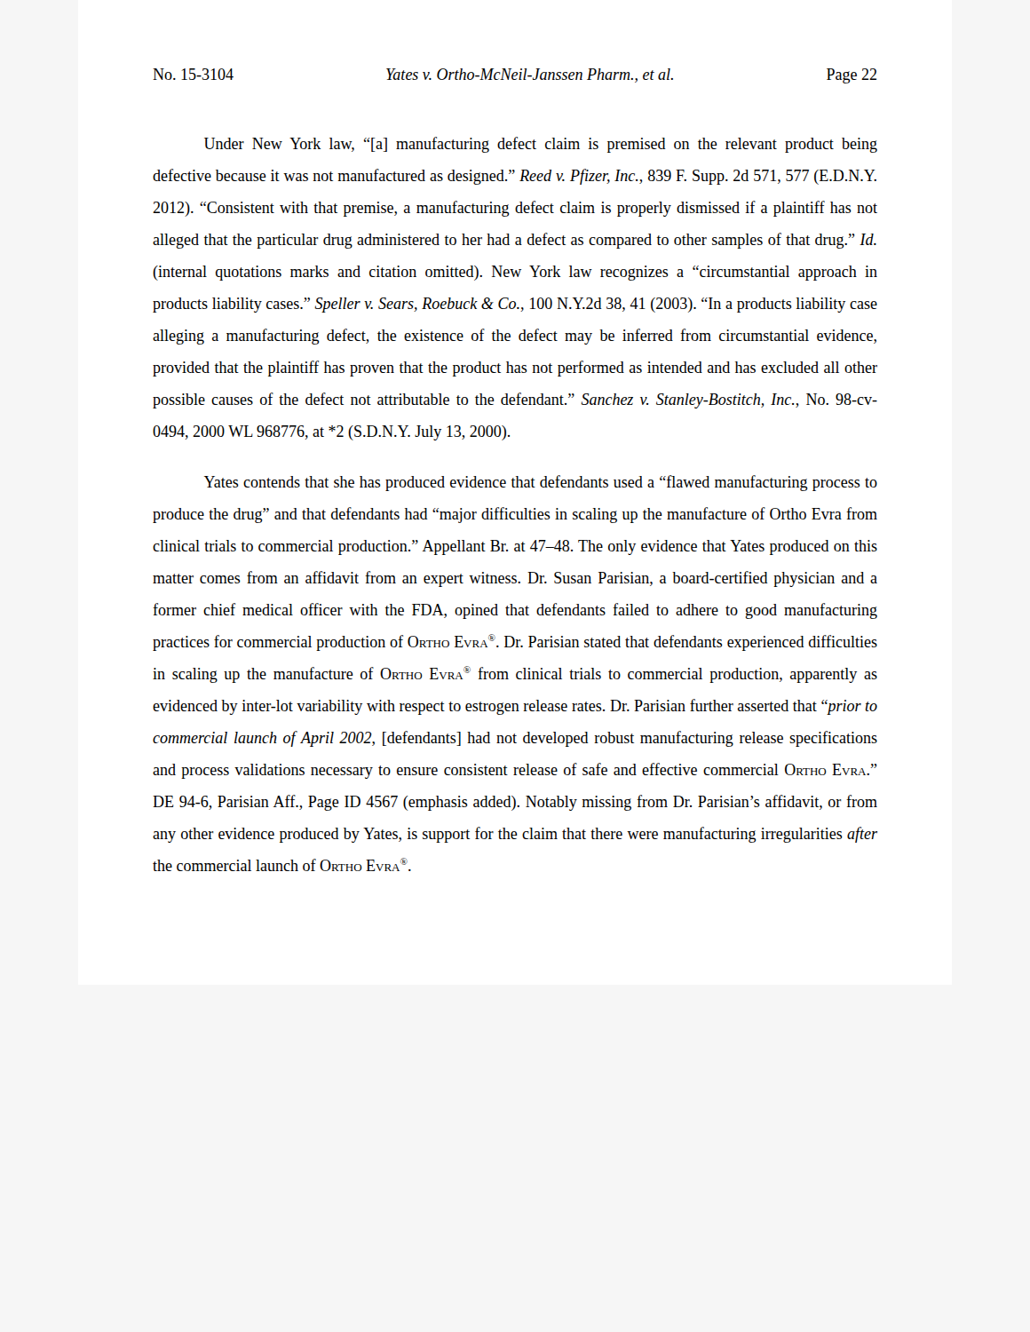No. 15-3104 Yates v. Ortho-McNeil-Janssen Pharm., et al. Page 22
Under New York law, “[a] manufacturing defect claim is premised on the relevant product being defective because it was not manufactured as designed.” Reed v. Pfizer, Inc., 839 F. Supp. 2d 571, 577 (E.D.N.Y. 2012). “Consistent with that premise, a manufacturing defect claim is properly dismissed if a plaintiff has not alleged that the particular drug administered to her had a defect as compared to other samples of that drug.” Id. (internal quotations marks and citation omitted). New York law recognizes a “circumstantial approach in products liability cases.” Speller v. Sears, Roebuck & Co., 100 N.Y.2d 38, 41 (2003). “In a products liability case alleging a manufacturing defect, the existence of the defect may be inferred from circumstantial evidence, provided that the plaintiff has proven that the product has not performed as intended and has excluded all other possible causes of the defect not attributable to the defendant.” Sanchez v. Stanley-Bostitch, Inc., No. 98-cv-0494, 2000 WL 968776, at *2 (S.D.N.Y. July 13, 2000).
Yates contends that she has produced evidence that defendants used a “flawed manufacturing process to produce the drug” and that defendants had “major difficulties in scaling up the manufacture of Ortho Evra from clinical trials to commercial production.” Appellant Br. at 47–48. The only evidence that Yates produced on this matter comes from an affidavit from an expert witness. Dr. Susan Parisian, a board-certified physician and a former chief medical officer with the FDA, opined that defendants failed to adhere to good manufacturing practices for commercial production of Ortho Evra®. Dr. Parisian stated that defendants experienced difficulties in scaling up the manufacture of Ortho Evra® from clinical trials to commercial production, apparently as evidenced by inter-lot variability with respect to estrogen release rates. Dr. Parisian further asserted that “prior to commercial launch of April 2002, [defendants] had not developed robust manufacturing release specifications and process validations necessary to ensure consistent release of safe and effective commercial Ortho Evra.” DE 94-6, Parisian Aff., Page ID 4567 (emphasis added). Notably missing from Dr. Parisian’s affidavit, or from any other evidence produced by Yates, is support for the claim that there were manufacturing irregularities after the commercial launch of Ortho Evra®.